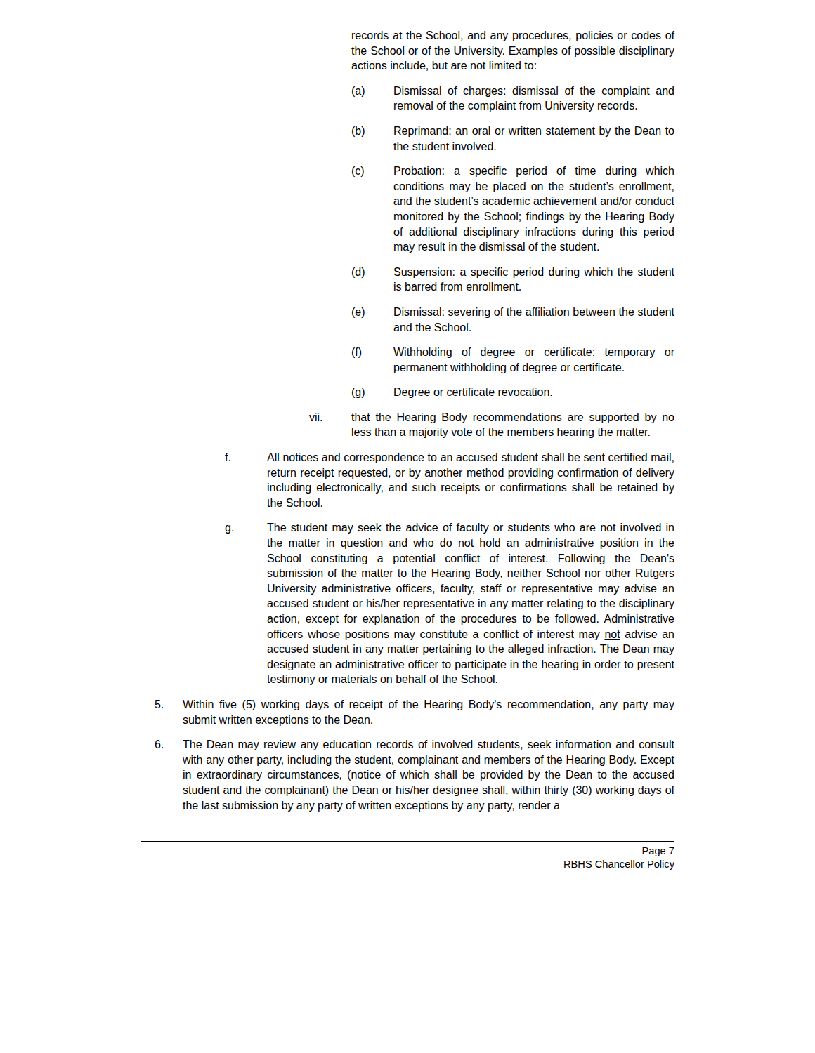records at the School, and any procedures, policies or codes of the School or of the University. Examples of possible disciplinary actions include, but are not limited to:
(a) Dismissal of charges: dismissal of the complaint and removal of the complaint from University records.
(b) Reprimand: an oral or written statement by the Dean to the student involved.
(c) Probation: a specific period of time during which conditions may be placed on the student’s enrollment, and the student’s academic achievement and/or conduct monitored by the School; findings by the Hearing Body of additional disciplinary infractions during this period may result in the dismissal of the student.
(d) Suspension: a specific period during which the student is barred from enrollment.
(e) Dismissal: severing of the affiliation between the student and the School.
(f) Withholding of degree or certificate: temporary or permanent withholding of degree or certificate.
(g) Degree or certificate revocation.
vii. that the Hearing Body recommendations are supported by no less than a majority vote of the members hearing the matter.
f. All notices and correspondence to an accused student shall be sent certified mail, return receipt requested, or by another method providing confirmation of delivery including electronically, and such receipts or confirmations shall be retained by the School.
g. The student may seek the advice of faculty or students who are not involved in the matter in question and who do not hold an administrative position in the School constituting a potential conflict of interest. Following the Dean's submission of the matter to the Hearing Body, neither School nor other Rutgers University administrative officers, faculty, staff or representative may advise an accused student or his/her representative in any matter relating to the disciplinary action, except for explanation of the procedures to be followed. Administrative officers whose positions may constitute a conflict of interest may not advise an accused student in any matter pertaining to the alleged infraction. The Dean may designate an administrative officer to participate in the hearing in order to present testimony or materials on behalf of the School.
5. Within five (5) working days of receipt of the Hearing Body's recommendation, any party may submit written exceptions to the Dean.
6. The Dean may review any education records of involved students, seek information and consult with any other party, including the student, complainant and members of the Hearing Body. Except in extraordinary circumstances, (notice of which shall be provided by the Dean to the accused student and the complainant) the Dean or his/her designee shall, within thirty (30) working days of the last submission by any party of written exceptions by any party, render a
Page 7 RBHS Chancellor Policy